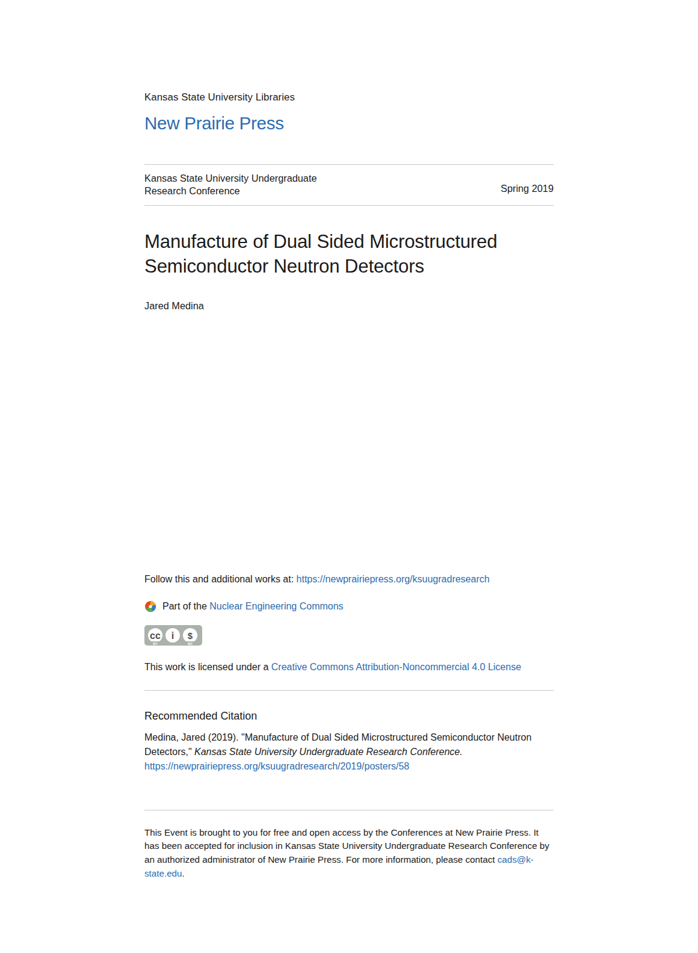Kansas State University Libraries
New Prairie Press
Kansas State University Undergraduate
Research Conference
Spring 2019
Manufacture of Dual Sided Microstructured Semiconductor Neutron Detectors
Jared Medina
Follow this and additional works at: https://newprairiepress.org/ksuugradresearch
Part of the Nuclear Engineering Commons
cc i $ BY NC
This work is licensed under a Creative Commons Attribution-Noncommercial 4.0 License
Recommended Citation
Medina, Jared (2019). "Manufacture of Dual Sided Microstructured Semiconductor Neutron Detectors," Kansas State University Undergraduate Research Conference. https://newprairiepress.org/ksuugradresearch/2019/posters/58
This Event is brought to you for free and open access by the Conferences at New Prairie Press. It has been accepted for inclusion in Kansas State University Undergraduate Research Conference by an authorized administrator of New Prairie Press. For more information, please contact cads@k-state.edu.